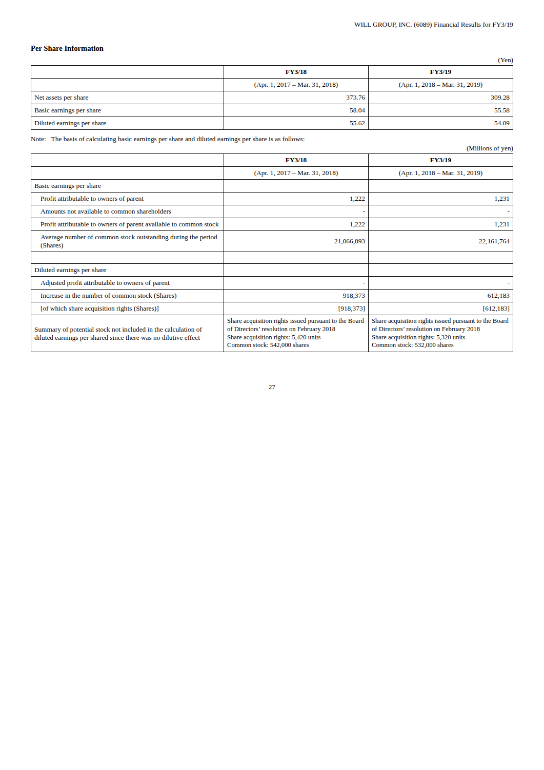WILL GROUP, INC. (6089) Financial Results for FY3/19
Per Share Information
(Yen)
| | FY3/18 | FY3/19 |
| --- | --- | --- |
| | (Apr. 1, 2017 – Mar. 31, 2018) | (Apr. 1, 2018 – Mar. 31, 2019) |
| Net assets per share | 373.76 | 309.28 |
| Basic earnings per share | 58.04 | 55.58 |
| Diluted earnings per share | 55.62 | 54.09 |
Note: The basis of calculating basic earnings per share and diluted earnings per share is as follows:
(Millions of yen)
| | FY3/18 | FY3/19 |
| --- | --- | --- |
| | (Apr. 1, 2017 – Mar. 31, 2018) | (Apr. 1, 2018 – Mar. 31, 2019) |
| Basic earnings per share | | |
| Profit attributable to owners of parent | 1,222 | 1,231 |
| Amounts not available to common shareholders | - | - |
| Profit attributable to owners of parent available to common stock | 1,222 | 1,231 |
| Average number of common stock outstanding during the period (Shares) | 21,066,893 | 22,161,764 |
| Diluted earnings per share | | |
| Adjusted profit attributable to owners of parent | - | - |
| Increase in the number of common stock (Shares) | 918,373 | 612,183 |
| [of which share acquisition rights (Shares)] | [918,373] | [612,183] |
| Summary of potential stock not included in the calculation of diluted earnings per shared since there was no dilutive effect | Share acquisition rights issued pursuant to the Board of Directors’ resolution on February 2018 Share acquisition rights: 5,420 units Common stock: 542,000 shares | Share acquisition rights issued pursuant to the Board of Directors’ resolution on February 2018 Share acquisition rights: 5,320 units Common stock: 532,000 shares |
27